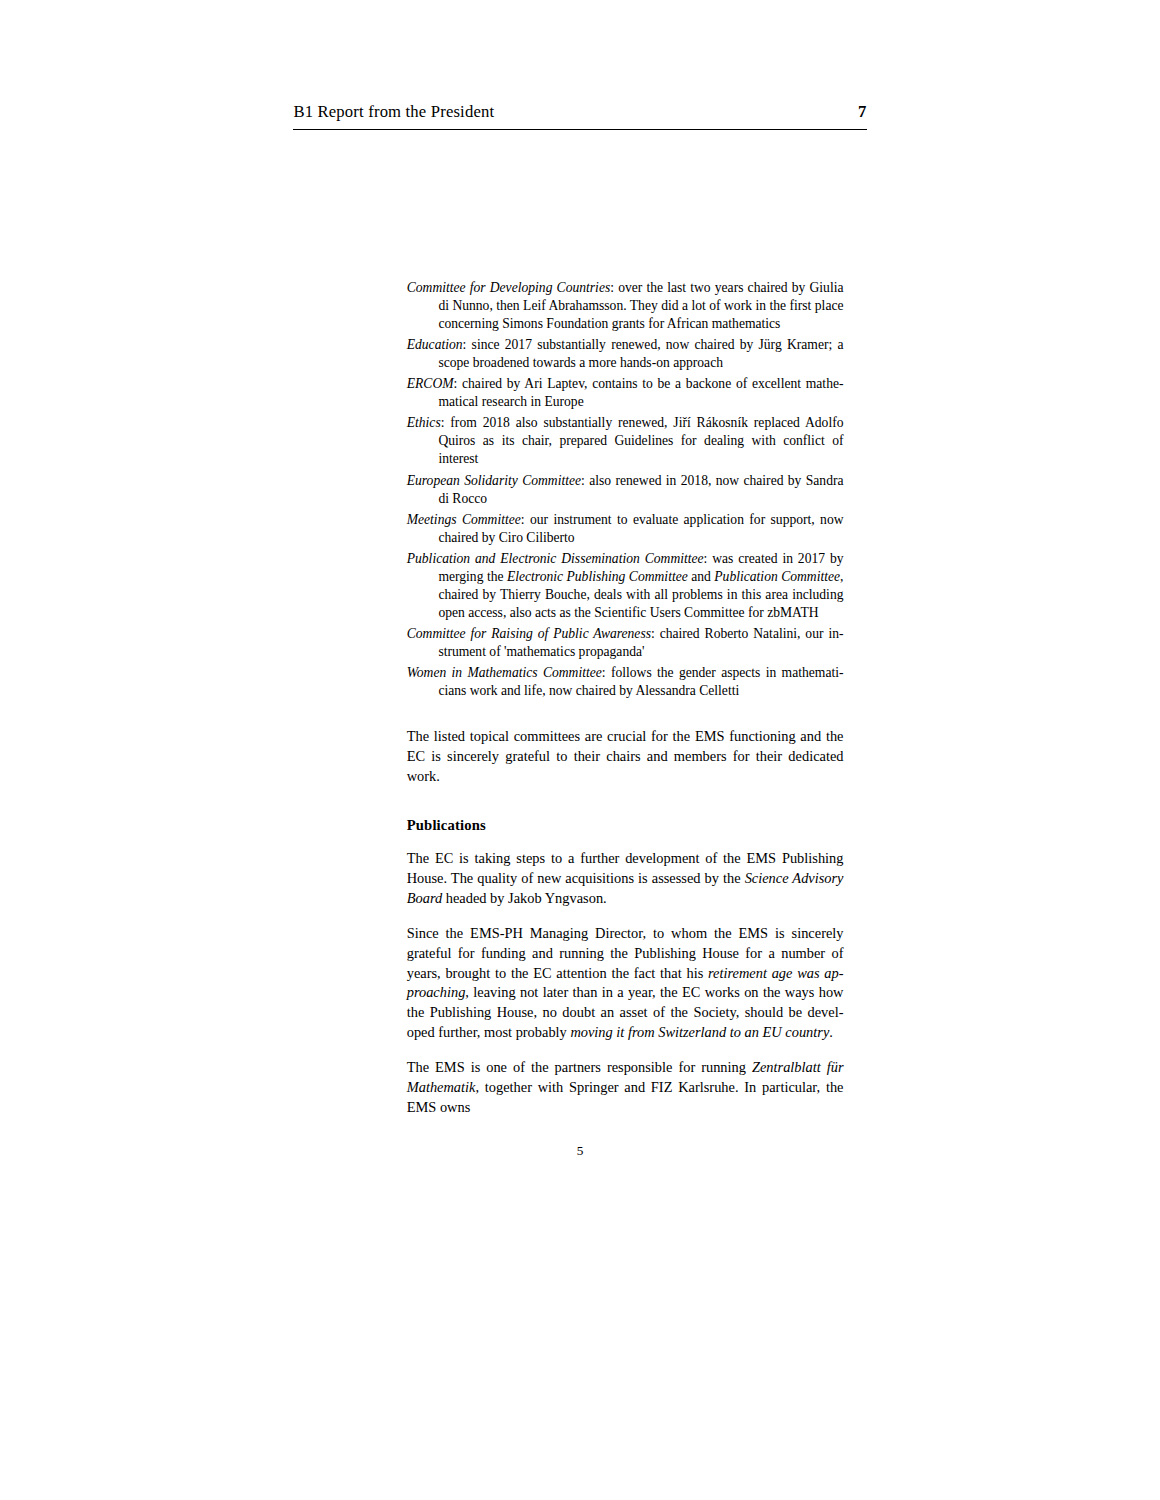B1 Report from the President 7
Committee for Developing Countries: over the last two years chaired by Giulia di Nunno, then Leif Abrahamsson. They did a lot of work in the first place concerning Simons Foundation grants for African mathematics
Education: since 2017 substantially renewed, now chaired by Jürg Kramer; a scope broadened towards a more hands-on approach
ERCOM: chaired by Ari Laptev, contains to be a backone of excellent mathematical research in Europe
Ethics: from 2018 also substantially renewed, Jiří Rákosník replaced Adolfo Quiros as its chair, prepared Guidelines for dealing with conflict of interest
European Solidarity Committee: also renewed in 2018, now chaired by Sandra di Rocco
Meetings Committee: our instrument to evaluate application for support, now chaired by Ciro Ciliberto
Publication and Electronic Dissemination Committee: was created in 2017 by merging the Electronic Publishing Committee and Publication Committee, chaired by Thierry Bouche, deals with all problems in this area including open access, also acts as the Scientific Users Committee for zbMATH
Committee for Raising of Public Awareness: chaired Roberto Natalini, our instrument of 'mathematics propaganda'
Women in Mathematics Committee: follows the gender aspects in mathematicians work and life, now chaired by Alessandra Celletti
The listed topical committees are crucial for the EMS functioning and the EC is sincerely grateful to their chairs and members for their dedicated work.
Publications
The EC is taking steps to a further development of the EMS Publishing House. The quality of new acquisitions is assessed by the Science Advisory Board headed by Jakob Yngvason.
Since the EMS-PH Managing Director, to whom the EMS is sincerely grateful for funding and running the Publishing House for a number of years, brought to the EC attention the fact that his retirement age was approaching, leaving not later than in a year, the EC works on the ways how the Publishing House, no doubt an asset of the Society, should be developed further, most probably moving it from Switzerland to an EU country.
The EMS is one of the partners responsible for running Zentralblatt für Mathematik, together with Springer and FIZ Karlsruhe. In particular, the EMS owns
5